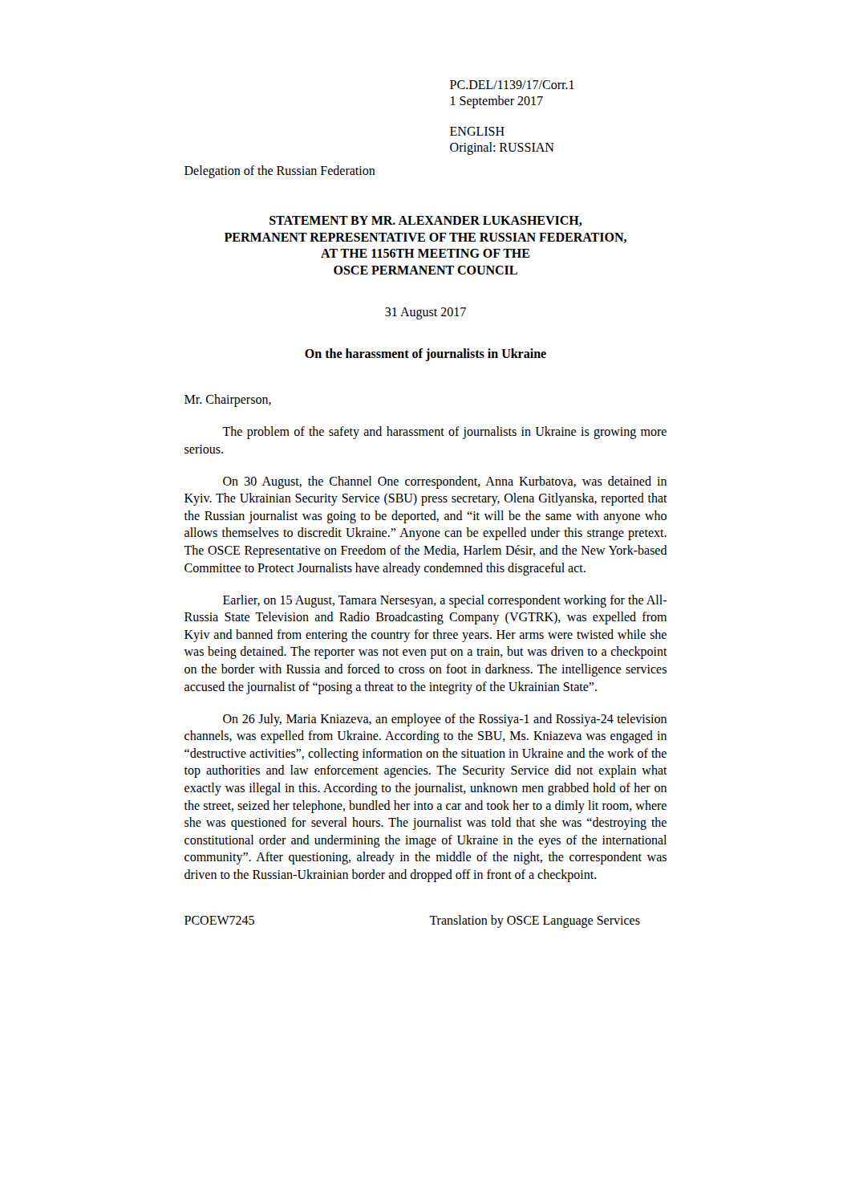PC.DEL/1139/17/Corr.1
1 September 2017
ENGLISH
Original: RUSSIAN
Delegation of the Russian Federation
Statement by Mr. Alexander Lukashevich,
Permanent Representative of the Russian Federation,
at the 1156th Meeting of the
OSCE Permanent Council
31 August 2017
On the harassment of journalists in Ukraine
Mr. Chairperson,
The problem of the safety and harassment of journalists in Ukraine is growing more serious.
On 30 August, the Channel One correspondent, Anna Kurbatova, was detained in Kyiv. The Ukrainian Security Service (SBU) press secretary, Olena Gitlyanska, reported that the Russian journalist was going to be deported, and “it will be the same with anyone who allows themselves to discredit Ukraine.” Anyone can be expelled under this strange pretext. The OSCE Representative on Freedom of the Media, Harlem Désir, and the New York-based Committee to Protect Journalists have already condemned this disgraceful act.
Earlier, on 15 August, Tamara Nersesyan, a special correspondent working for the All-Russia State Television and Radio Broadcasting Company (VGTRK), was expelled from Kyiv and banned from entering the country for three years. Her arms were twisted while she was being detained. The reporter was not even put on a train, but was driven to a checkpoint on the border with Russia and forced to cross on foot in darkness. The intelligence services accused the journalist of “posing a threat to the integrity of the Ukrainian State”.
On 26 July, Maria Kniazeva, an employee of the Rossiya-1 and Rossiya-24 television channels, was expelled from Ukraine. According to the SBU, Ms. Kniazeva was engaged in “destructive activities”, collecting information on the situation in Ukraine and the work of the top authorities and law enforcement agencies. The Security Service did not explain what exactly was illegal in this. According to the journalist, unknown men grabbed hold of her on the street, seized her telephone, bundled her into a car and took her to a dimly lit room, where she was questioned for several hours. The journalist was told that she was “destroying the constitutional order and undermining the image of Ukraine in the eyes of the international community”. After questioning, already in the middle of the night, the correspondent was driven to the Russian-Ukrainian border and dropped off in front of a checkpoint.
PCOEW7245
Translation by OSCE Language Services